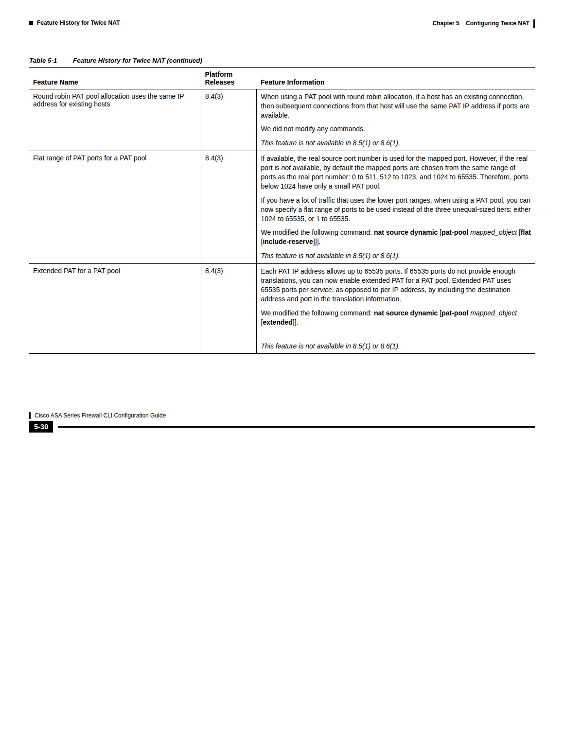Feature History for Twice NAT
Chapter 5 Configuring Twice NAT
Table 5-1 Feature History for Twice NAT (continued)
| Feature Name | Platform Releases | Feature Information |
| --- | --- | --- |
| Round robin PAT pool allocation uses the same IP address for existing hosts | 8.4(3) | When using a PAT pool with round robin allocation, if a host has an existing connection, then subsequent connections from that host will use the same PAT IP address if ports are available. We did not modify any commands. This feature is not available in 8.5(1) or 8.6(1). |
| Flat range of PAT ports for a PAT pool | 8.4(3) | If available, the real source port number is used for the mapped port. However, if the real port is not available, by default the mapped ports are chosen from the same range of ports as the real port number: 0 to 511, 512 to 1023, and 1024 to 65535. Therefore, ports below 1024 have only a small PAT pool. If you have a lot of traffic that uses the lower port ranges, when using a PAT pool, you can now specify a flat range of ports to be used instead of the three unequal-sized tiers: either 1024 to 65535, or 1 to 65535. We modified the following command: nat source dynamic [ pat-pool mapped_object [ flat [ include-reserve ]]]. This feature is not available in 8.5(1) or 8.6(1). |
| Extended PAT for a PAT pool | 8.4(3) | Each PAT IP address allows up to 65535 ports. If 65535 ports do not provide enough translations, you can now enable extended PAT for a PAT pool. Extended PAT uses 65535 ports per service , as opposed to per IP address, by including the destination address and port in the translation information. We modified the following command: nat source dynamic [ pat-pool mapped_object [ extended ]]. This feature is not available in 8.5(1) or 8.6(1). |
Cisco ASA Series Firewall CLI Configuration Guide
5-30